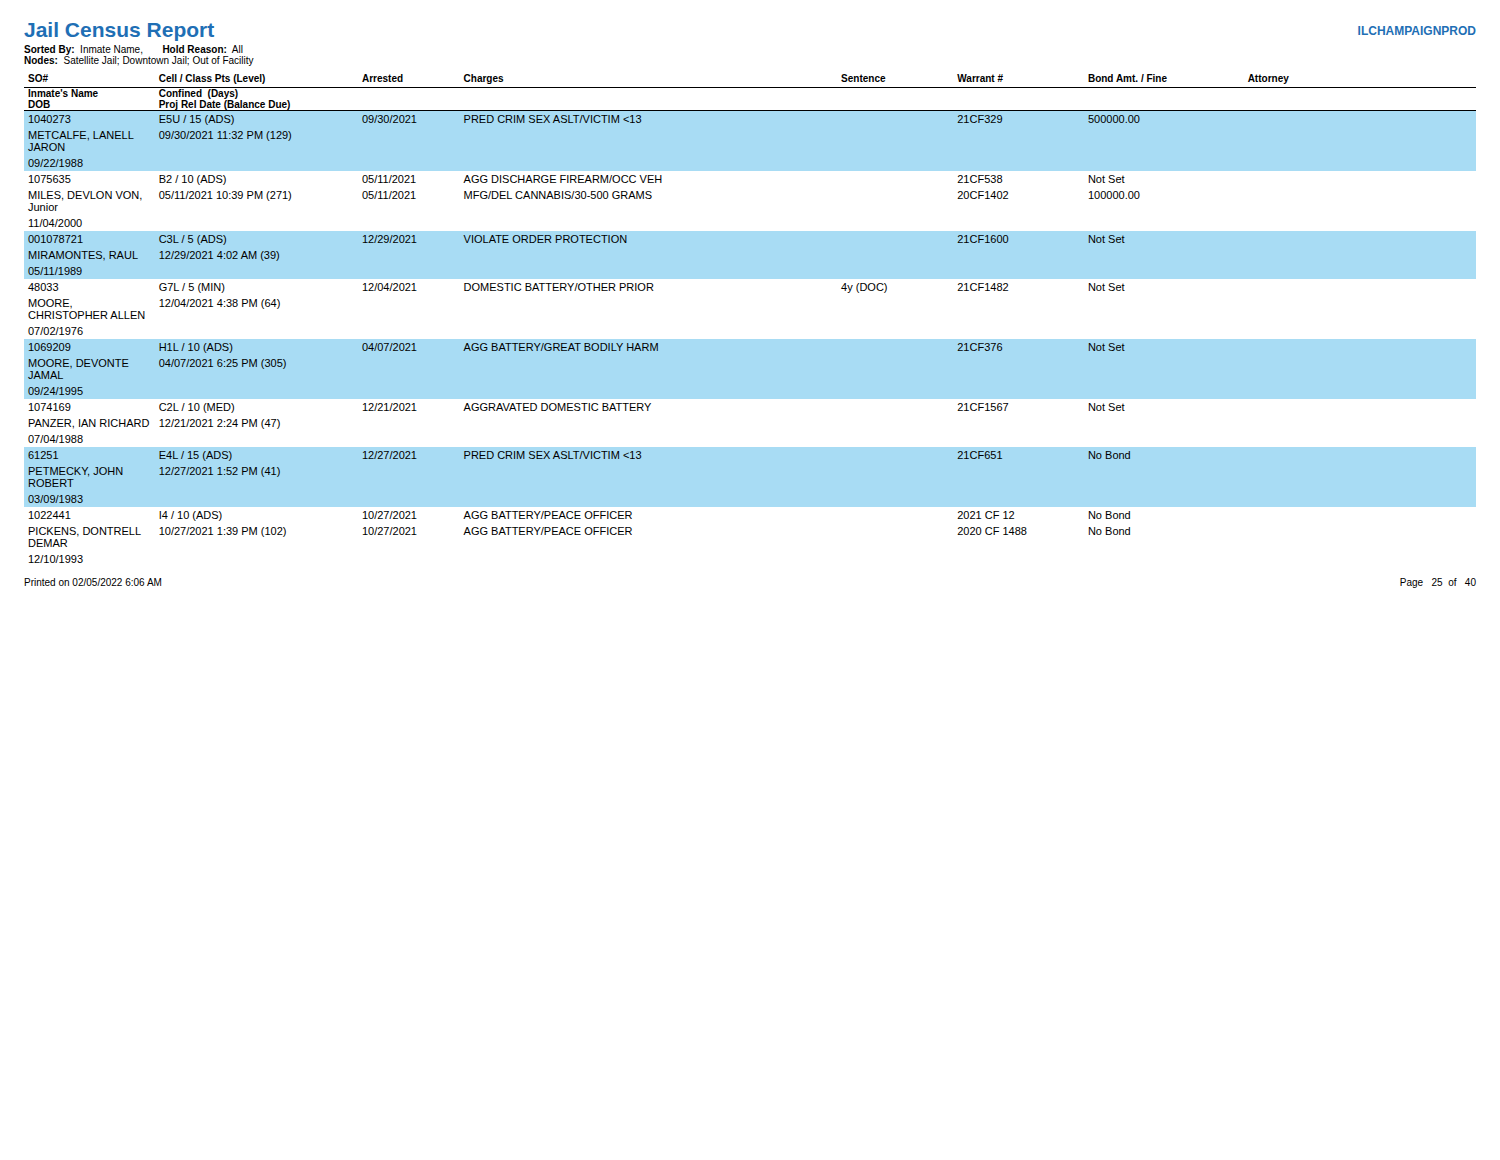Jail Census Report
ILCHAMPAIGNPROD
Sorted By: Inmate Name, Hold Reason: All
Nodes: Satellite Jail; Downtown Jail; Out of Facility
| SO# | Cell / Class Pts (Level) | Arrested | Charges | Sentence | Warrant # | Bond Amt. / Fine | Attorney |
| --- | --- | --- | --- | --- | --- | --- | --- |
| Inmate's Name | Confined (Days) | | | | | | |
| DOB | Proj Rel Date (Balance Due) | | | | | | |
| 1040273 | E5U / 15 (ADS) | 09/30/2021 | PRED CRIM SEX ASLT/VICTIM <13 | | 21CF329 | 500000.00 | |
| METCALFE, LANELL JARON | 09/30/2021 11:32 PM (129) | | | | | | |
| 09/22/1988 | | | | | | | |
| 1075635 | B2 / 10 (ADS) | 05/11/2021 | AGG DISCHARGE FIREARM/OCC VEH | | 21CF538 | Not Set | |
| MILES, DEVLON VON, Junior | 05/11/2021 10:39 PM (271) | 05/11/2021 | MFG/DEL CANNABIS/30-500 GRAMS | | 20CF1402 | 100000.00 | |
| 11/04/2000 | | | | | | | |
| 001078721 | C3L / 5 (ADS) | 12/29/2021 | VIOLATE ORDER PROTECTION | | 21CF1600 | Not Set | |
| MIRAMONTES, RAUL | 12/29/2021 4:02 AM (39) | | | | | | |
| 05/11/1989 | | | | | | | |
| 48033 | G7L / 5 (MIN) | 12/04/2021 | DOMESTIC BATTERY/OTHER PRIOR | 4y (DOC) | 21CF1482 | Not Set | |
| MOORE, CHRISTOPHER ALLEN | 12/04/2021 4:38 PM (64) | | | | | | |
| 07/02/1976 | | | | | | | |
| 1069209 | H1L / 10 (ADS) | 04/07/2021 | AGG BATTERY/GREAT BODILY HARM | | 21CF376 | Not Set | |
| MOORE, DEVONTE JAMAL | 04/07/2021 6:25 PM (305) | | | | | | |
| 09/24/1995 | | | | | | | |
| 1074169 | C2L / 10 (MED) | 12/21/2021 | AGGRAVATED DOMESTIC BATTERY | | 21CF1567 | Not Set | |
| PANZER, IAN RICHARD | 12/21/2021 2:24 PM (47) | | | | | | |
| 07/04/1988 | | | | | | | |
| 61251 | E4L / 15 (ADS) | 12/27/2021 | PRED CRIM SEX ASLT/VICTIM <13 | | 21CF651 | No Bond | |
| PETMECKY, JOHN ROBERT | 12/27/2021 1:52 PM (41) | | | | | | |
| 03/09/1983 | | | | | | | |
| 1022441 | I4 / 10 (ADS) | 10/27/2021 | AGG BATTERY/PEACE OFFICER | | 2021 CF 12 | No Bond | |
| PICKENS, DONTRELL DEMAR | 10/27/2021 1:39 PM (102) | 10/27/2021 | AGG BATTERY/PEACE OFFICER | | 2020 CF 1488 | No Bond | |
| 12/10/1993 | | | | | | | |
Printed on 02/05/2022 6:06 AM Page 25 of 40